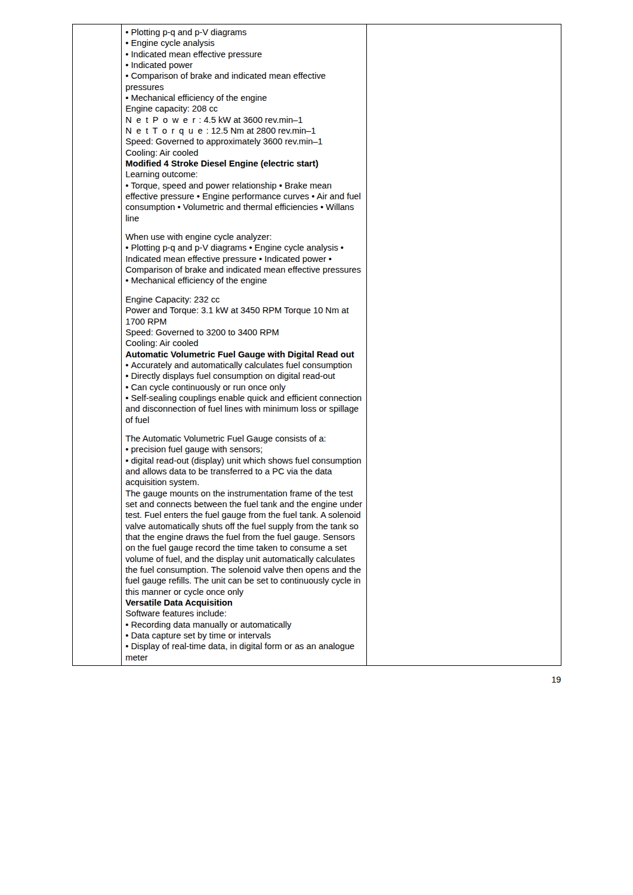| | Plotting p-q and p-V diagrams Engine cycle analysis Indicated mean effective pressure Indicated power Comparison of brake and indicated mean effective pressures Mechanical efficiency of the engine Engine capacity: 208 cc N e t P o w e r : 4.5 kW at 3600 rev.min–1 N e t T o r q u e : 12.5 Nm at 2800 rev.min–1 Speed: Governed to approximately 3600 rev.min–1 Cooling: Air cooled Modified 4 Stroke Diesel Engine (electric start) Learning outcome: • Torque, speed and power relationship • Brake mean effective pressure • Engine performance curves • Air and fuel consumption • Volumetric and thermal efficiencies • Willans line When use with engine cycle analyzer: • Plotting p-q and p-V diagrams • Engine cycle analysis • Indicated mean effective pressure • Indicated power • Comparison of brake and indicated mean effective pressures • Mechanical efficiency of the engine Engine Capacity: 232 cc Power and Torque: 3.1 kW at 3450 RPM Torque 10 Nm at 1700 RPM Speed: Governed to 3200 to 3400 RPM Cooling: Air cooled Automatic Volumetric Fuel Gauge with Digital Read out Accurately and automatically calculates fuel consumption Directly displays fuel consumption on digital read-out Can cycle continuously or run once only Self-sealing couplings enable quick and efficient connection and disconnection of fuel lines with minimum loss or spillage of fuel The Automatic Volumetric Fuel Gauge consists of a: precision fuel gauge with sensors; digital read-out (display) unit which shows fuel consumption and allows data to be transferred to a PC via the data acquisition system. The gauge mounts on the instrumentation frame of the test set and connects between the fuel tank and the engine under test. Fuel enters the fuel gauge from the fuel tank. A solenoid valve automatically shuts off the fuel supply from the tank so that the engine draws the fuel from the fuel gauge. Sensors on the fuel gauge record the time taken to consume a set volume of fuel, and the display unit automatically calculates the fuel consumption. The solenoid valve then opens and the fuel gauge refills. The unit can be set to continuously cycle in this manner or cycle once only Versatile Data Acquisition Software features include: Recording data manually or automatically Data capture set by time or intervals Display of real-time data, in digital form or as an analogue meter | |
19